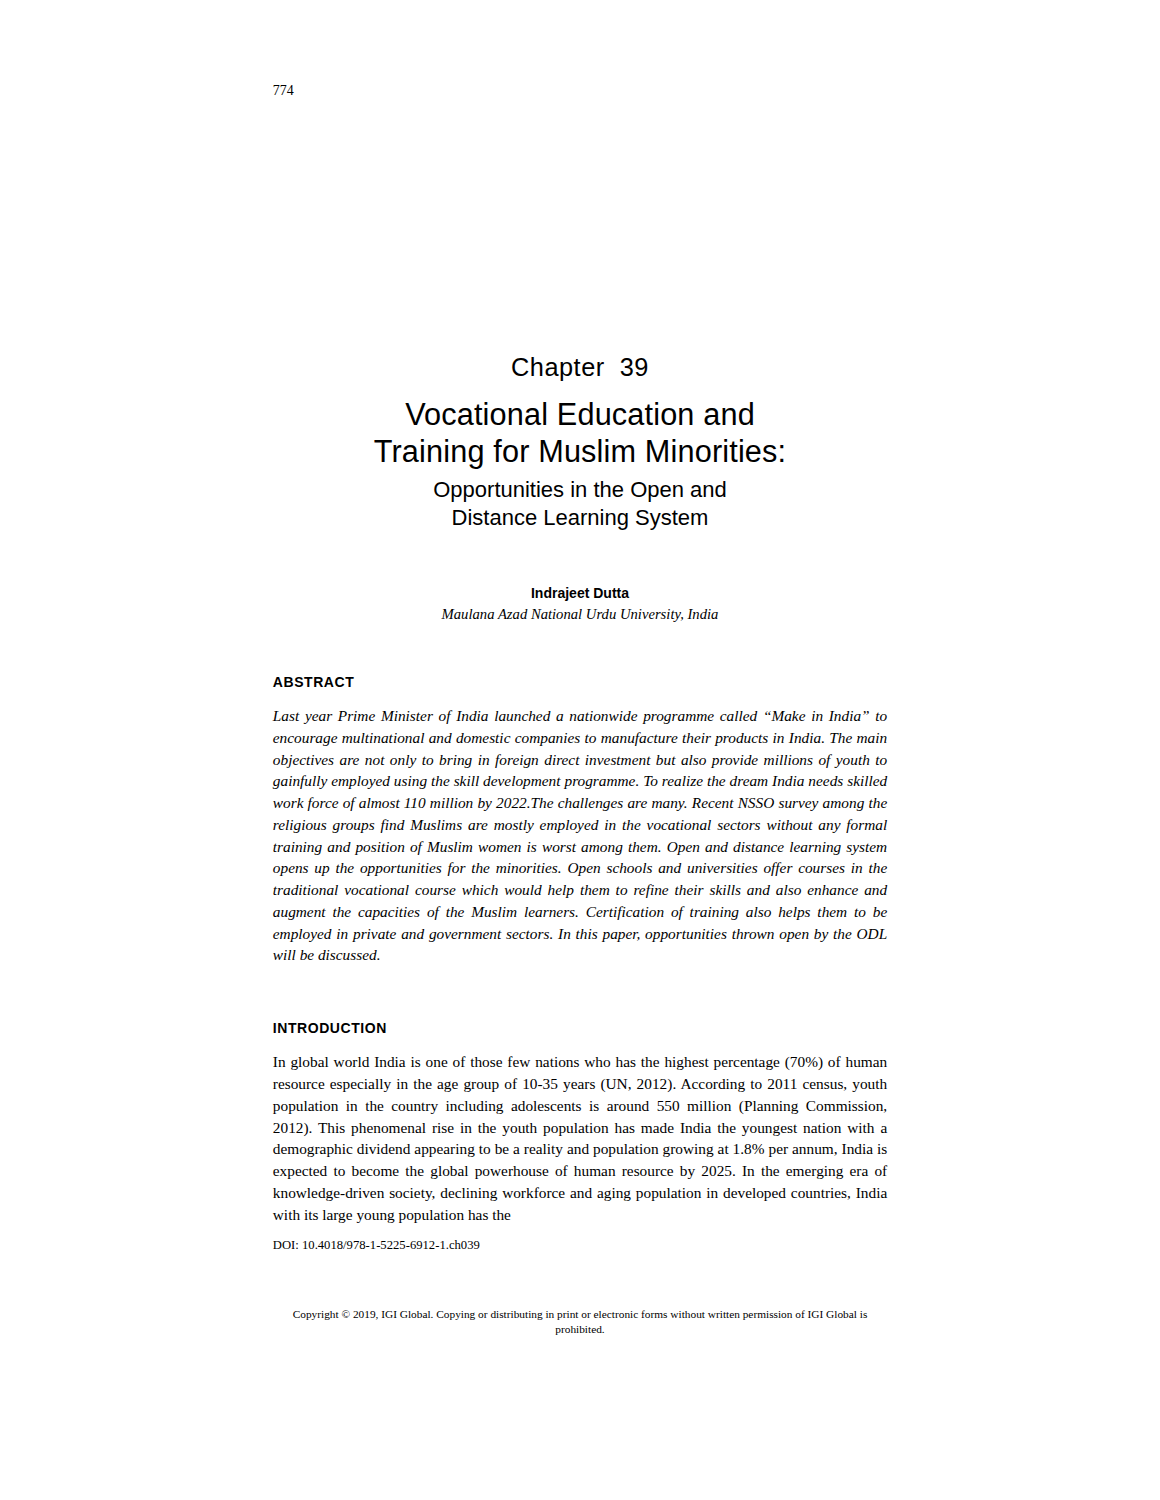774
Chapter 39
Vocational Education and
Training for Muslim Minorities:
Opportunities in the Open and
Distance Learning System
Indrajeet Dutta
Maulana Azad National Urdu University, India
ABSTRACT
Last year Prime Minister of India launched a nationwide programme called “Make in India” to encourage multinational and domestic companies to manufacture their products in India. The main objectives are not only to bring in foreign direct investment but also provide millions of youth to gainfully employed using the skill development programme. To realize the dream India needs skilled work force of almost 110 million by 2022.The challenges are many. Recent NSSO survey among the religious groups find Muslims are mostly employed in the vocational sectors without any formal training and position of Muslim women is worst among them. Open and distance learning system opens up the opportunities for the minorities. Open schools and universities offer courses in the traditional vocational course which would help them to refine their skills and also enhance and augment the capacities of the Muslim learners. Certification of training also helps them to be employed in private and government sectors. In this paper, opportunities thrown open by the ODL will be discussed.
INTRODUCTION
In global world India is one of those few nations who has the highest percentage (70%) of human resource especially in the age group of 10-35 years (UN, 2012). According to 2011 census, youth population in the country including adolescents is around 550 million (Planning Commission, 2012). This phenomenal rise in the youth population has made India the youngest nation with a demographic dividend appearing to be a reality and population growing at 1.8% per annum, India is expected to become the global powerhouse of human resource by 2025. In the emerging era of knowledge-driven society, declining workforce and aging population in developed countries, India with its large young population has the
DOI: 10.4018/978-1-5225-6912-1.ch039
Copyright © 2019, IGI Global. Copying or distributing in print or electronic forms without written permission of IGI Global is prohibited.